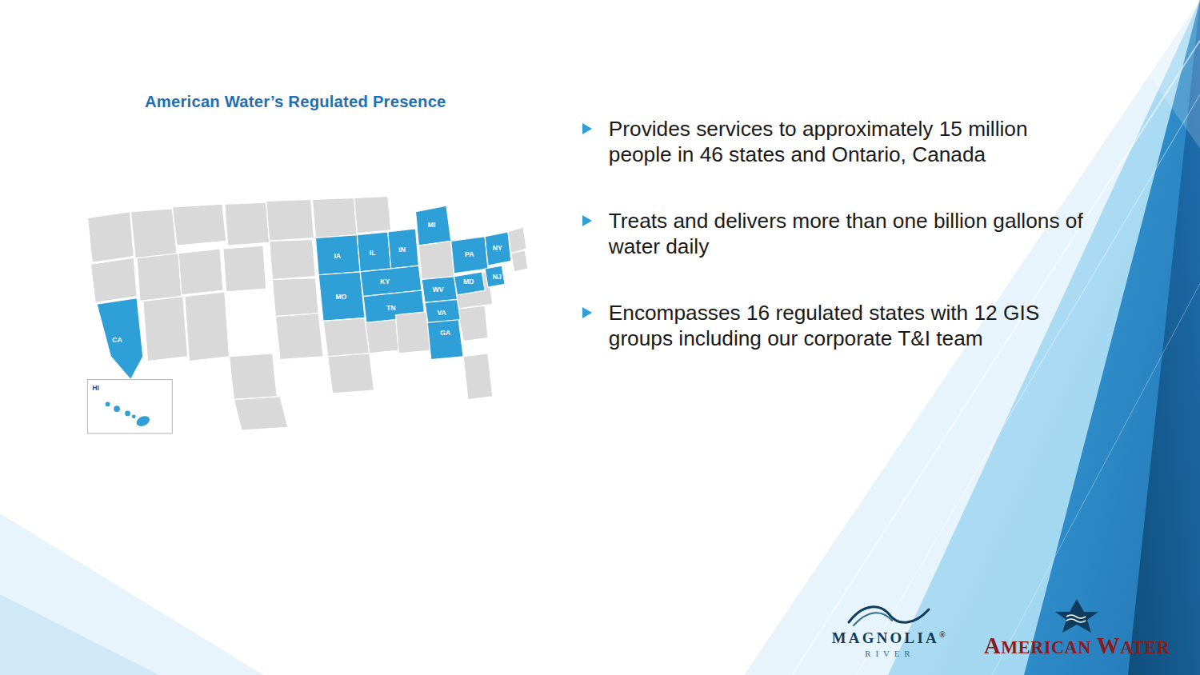American Water’s Regulated Presence
CA IA MO IL IN MI KY TN GA WV VA MD PA NJ NY HI
Provides services to approximately 15 million people in 46 states and Ontario, Canada
Treats and delivers more than one billion gallons of water daily
Encompasses 16 regulated states with 12 GIS groups including our corporate T&I team
MAGNOLIA®
RIVER
AMERICAN WATER